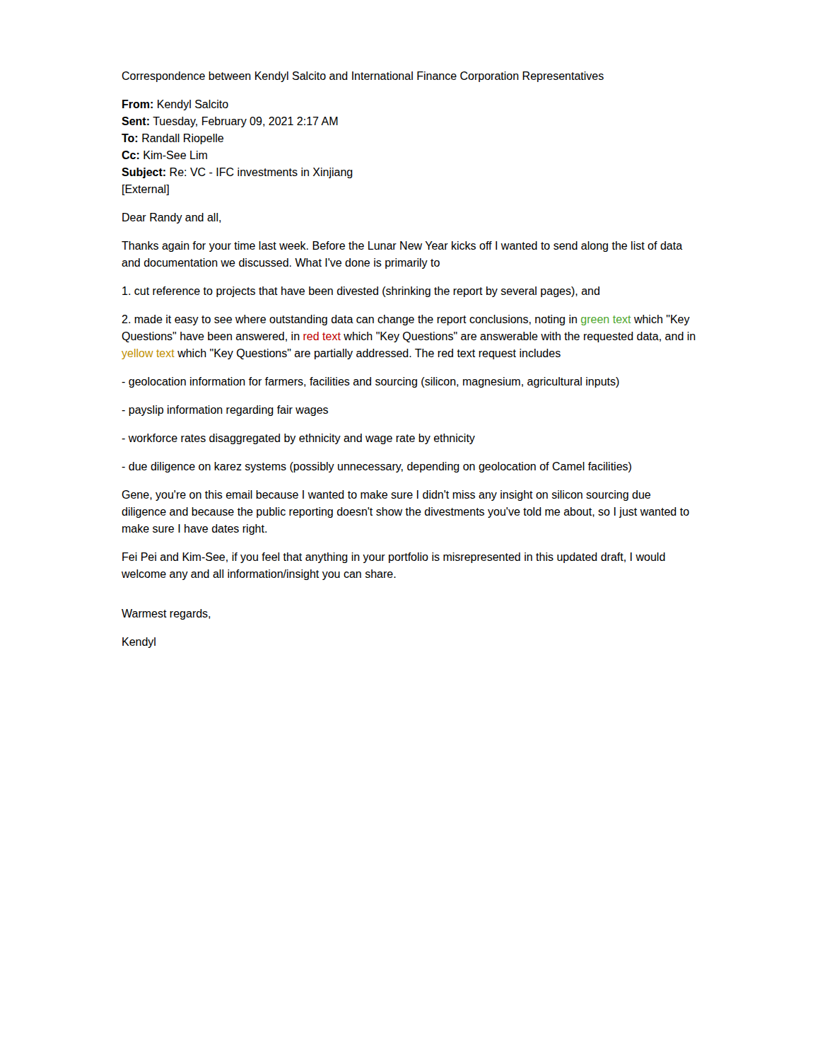Correspondence between Kendyl Salcito and International Finance Corporation Representatives
From: Kendyl Salcito
Sent: Tuesday, February 09, 2021 2:17 AM
To: Randall Riopelle
Cc: Kim-See Lim
Subject: Re: VC - IFC investments in Xinjiang
[External]
Dear Randy and all,
Thanks again for your time last week. Before the Lunar New Year kicks off I wanted to send along the list of data and documentation we discussed. What I've done is primarily to
1. cut reference to projects that have been divested (shrinking the report by several pages), and
2. made it easy to see where outstanding data can change the report conclusions, noting in green text which "Key Questions" have been answered, in red text which "Key Questions" are answerable with the requested data, and in yellow text which "Key Questions" are partially addressed. The red text request includes
- geolocation information for farmers, facilities and sourcing (silicon, magnesium, agricultural inputs)
- payslip information regarding fair wages
- workforce rates disaggregated by ethnicity and wage rate by ethnicity
- due diligence on karez systems (possibly unnecessary, depending on geolocation of Camel facilities)
Gene, you're on this email because I wanted to make sure I didn't miss any insight on silicon sourcing due diligence and because the public reporting doesn't show the divestments you've told me about, so I just wanted to make sure I have dates right.
Fei Pei and Kim-See, if you feel that anything in your portfolio is misrepresented in this updated draft, I would welcome any and all information/insight you can share.
Warmest regards,
Kendyl